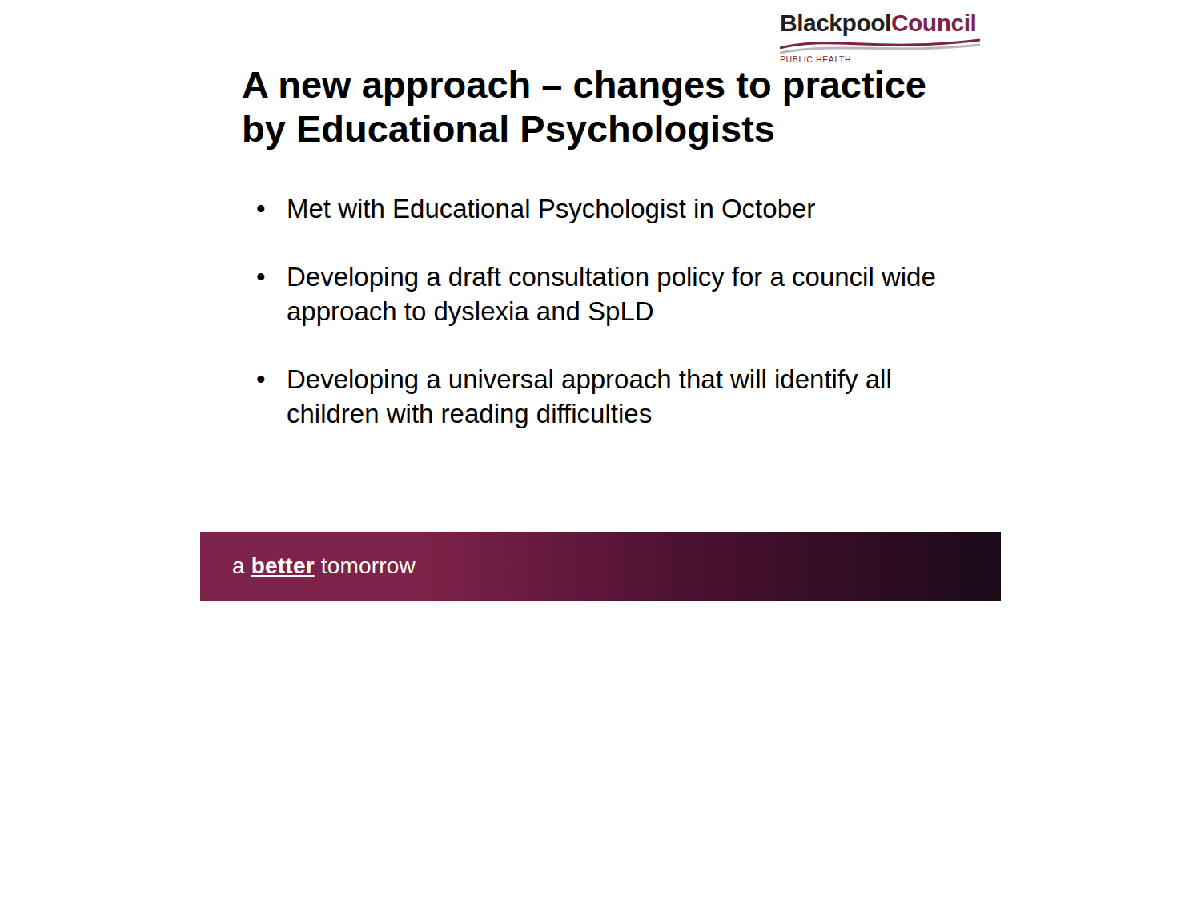Blackpool Council
PUBLIC HEALTH
A new approach – changes to practice by Educational Psychologists
Met with Educational Psychologist in October
Developing a draft consultation policy for a council wide approach to dyslexia and SpLD
Developing a universal approach that will identify all children with reading difficulties
a better tomorrow